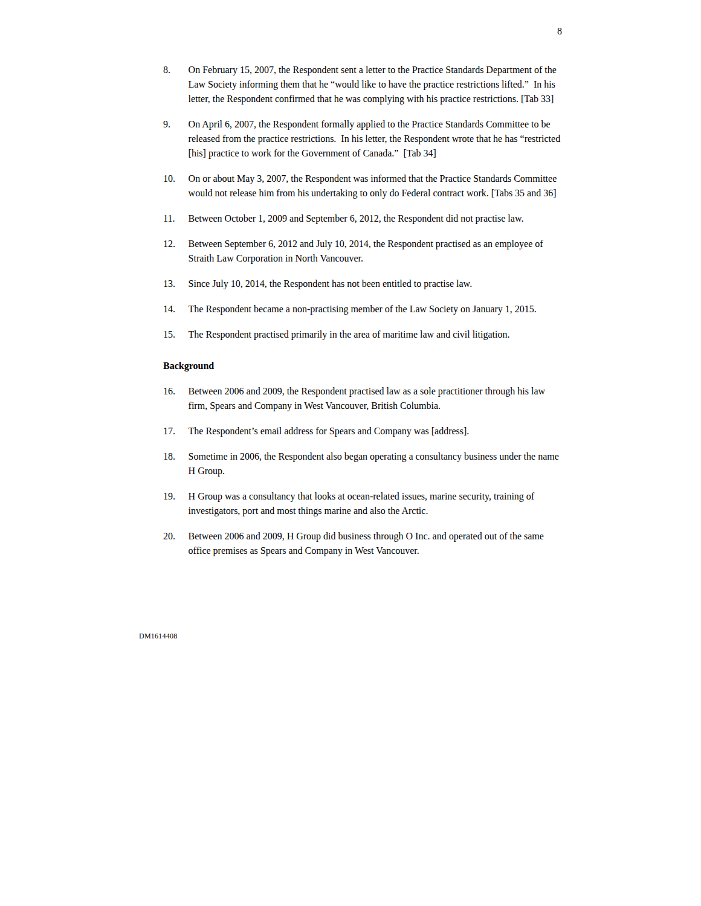8
8. On February 15, 2007, the Respondent sent a letter to the Practice Standards Department of the Law Society informing them that he “would like to have the practice restrictions lifted.” In his letter, the Respondent confirmed that he was complying with his practice restrictions. [Tab 33]
9. On April 6, 2007, the Respondent formally applied to the Practice Standards Committee to be released from the practice restrictions. In his letter, the Respondent wrote that he has “restricted [his] practice to work for the Government of Canada.” [Tab 34]
10. On or about May 3, 2007, the Respondent was informed that the Practice Standards Committee would not release him from his undertaking to only do Federal contract work. [Tabs 35 and 36]
11. Between October 1, 2009 and September 6, 2012, the Respondent did not practise law.
12. Between September 6, 2012 and July 10, 2014, the Respondent practised as an employee of Straith Law Corporation in North Vancouver.
13. Since July 10, 2014, the Respondent has not been entitled to practise law.
14. The Respondent became a non-practising member of the Law Society on January 1, 2015.
15. The Respondent practised primarily in the area of maritime law and civil litigation.
Background
16. Between 2006 and 2009, the Respondent practised law as a sole practitioner through his law firm, Spears and Company in West Vancouver, British Columbia.
17. The Respondent’s email address for Spears and Company was [address].
18. Sometime in 2006, the Respondent also began operating a consultancy business under the name H Group.
19. H Group was a consultancy that looks at ocean-related issues, marine security, training of investigators, port and most things marine and also the Arctic.
20. Between 2006 and 2009, H Group did business through O Inc. and operated out of the same office premises as Spears and Company in West Vancouver.
DM1614408